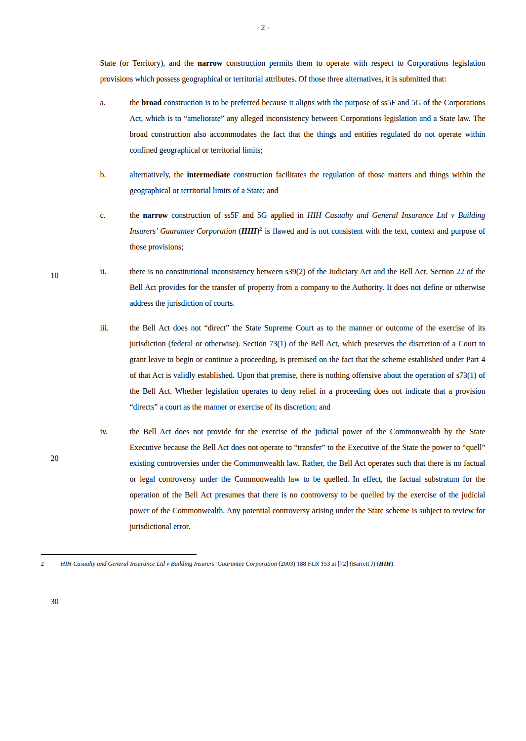- 2 -
State (or Territory), and the narrow construction permits them to operate with respect to Corporations legislation provisions which possess geographical or territorial attributes. Of those three alternatives, it is submitted that:
a. the broad construction is to be preferred because it aligns with the purpose of ss5F and 5G of the Corporations Act, which is to “ameliorate” any alleged inconsistency between Corporations legislation and a State law. The broad construction also accommodates the fact that the things and entities regulated do not operate within confined geographical or territorial limits;
b. alternatively, the intermediate construction facilitates the regulation of those matters and things within the geographical or territorial limits of a State; and
c. the narrow construction of ss5F and 5G applied in HIH Casualty and General Insurance Ltd v Building Insurers’ Guarantee Corporation (HIH)2 is flawed and is not consistent with the text, context and purpose of those provisions;
ii. there is no constitutional inconsistency between s39(2) of the Judiciary Act and the Bell Act. Section 22 of the Bell Act provides for the transfer of property from a company to the Authority. It does not define or otherwise address the jurisdiction of courts.
iii. the Bell Act does not “direct” the State Supreme Court as to the manner or outcome of the exercise of its jurisdiction (federal or otherwise). Section 73(1) of the Bell Act, which preserves the discretion of a Court to grant leave to begin or continue a proceeding, is premised on the fact that the scheme established under Part 4 of that Act is validly established. Upon that premise, there is nothing offensive about the operation of s73(1) of the Bell Act. Whether legislation operates to deny relief in a proceeding does not indicate that a provision “directs” a court as the manner or exercise of its discretion; and
iv. the Bell Act does not provide for the exercise of the judicial power of the Commonwealth by the State Executive because the Bell Act does not operate to “transfer” to the Executive of the State the power to “quell” existing controversies under the Commonwealth law. Rather, the Bell Act operates such that there is no factual or legal controversy under the Commonwealth law to be quelled. In effect, the factual substratum for the operation of the Bell Act presumes that there is no controversy to be quelled by the exercise of the judicial power of the Commonwealth. Any potential controversy arising under the State scheme is subject to review for jurisdictional error.
10
20
30
2 HIH Casualty and General Insurance Ltd v Building Insurers’ Guarantee Corporation (2003) 188 FLR 153 at [72] (Barrett J) (HIH).